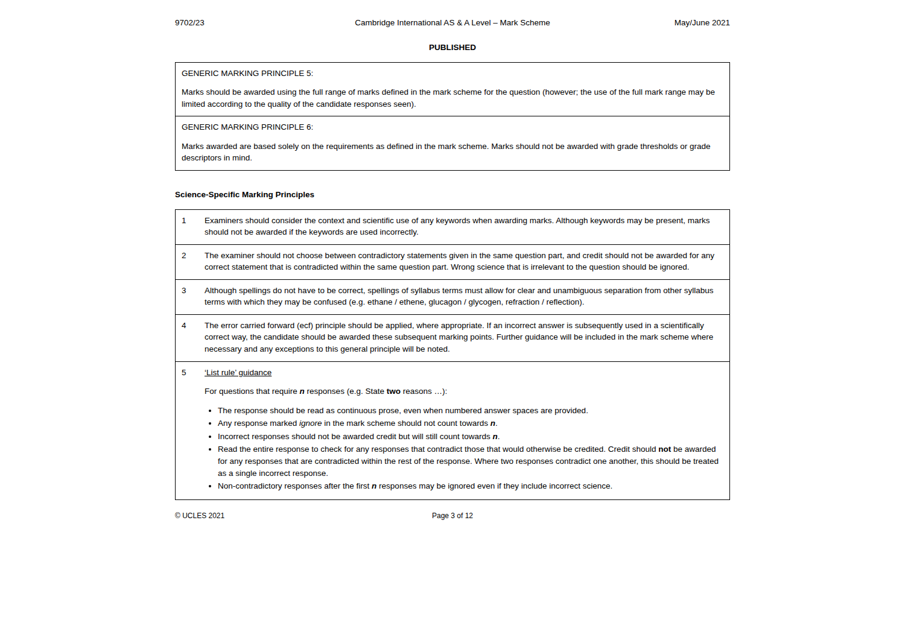9702/23
Cambridge International AS & A Level – Mark Scheme
May/June 2021
PUBLISHED
GENERIC MARKING PRINCIPLE 5:
Marks should be awarded using the full range of marks defined in the mark scheme for the question (however; the use of the full mark range may be limited according to the quality of the candidate responses seen).
GENERIC MARKING PRINCIPLE 6:
Marks awarded are based solely on the requirements as defined in the mark scheme. Marks should not be awarded with grade thresholds or grade descriptors in mind.
Science-Specific Marking Principles
| 1 | Examiners should consider the context and scientific use of any keywords when awarding marks. Although keywords may be present, marks should not be awarded if the keywords are used incorrectly. |
| 2 | The examiner should not choose between contradictory statements given in the same question part, and credit should not be awarded for any correct statement that is contradicted within the same question part. Wrong science that is irrelevant to the question should be ignored. |
| 3 | Although spellings do not have to be correct, spellings of syllabus terms must allow for clear and unambiguous separation from other syllabus terms with which they may be confused (e.g. ethane / ethene, glucagon / glycogen, refraction / reflection). |
| 4 | The error carried forward (ecf) principle should be applied, where appropriate. If an incorrect answer is subsequently used in a scientifically correct way, the candidate should be awarded these subsequent marking points. Further guidance will be included in the mark scheme where necessary and any exceptions to this general principle will be noted. |
| 5 | ‘List rule’ guidance For questions that require n responses (e.g. State two reasons …): The response should be read as continuous prose, even when numbered answer spaces are provided. Any response marked ignore in the mark scheme should not count towards n . Incorrect responses should not be awarded credit but will still count towards n . Read the entire response to check for any responses that contradict those that would otherwise be credited. Credit should not be awarded for any responses that are contradicted within the rest of the response. Where two responses contradict one another, this should be treated as a single incorrect response. Non-contradictory responses after the first n responses may be ignored even if they include incorrect science. |
© UCLES 2021
Page 3 of 12